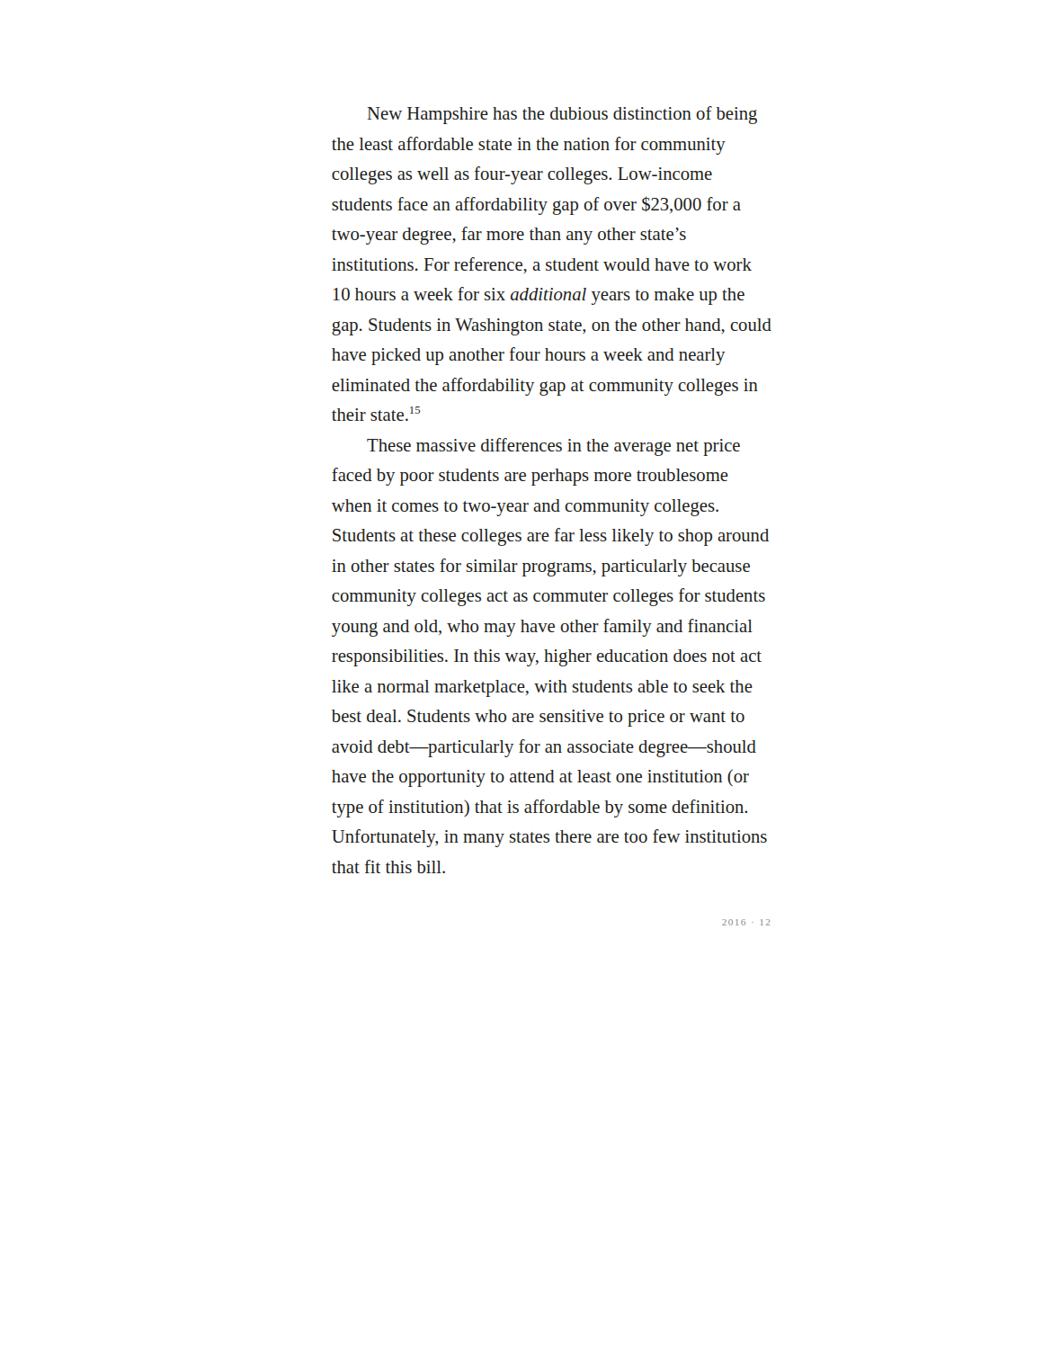New Hampshire has the dubious distinction of being the least affordable state in the nation for community colleges as well as four-year colleges. Low-income students face an affordability gap of over $23,000 for a two-year degree, far more than any other state’s institutions. For reference, a student would have to work 10 hours a week for six additional years to make up the gap. Students in Washington state, on the other hand, could have picked up another four hours a week and nearly eliminated the affordability gap at community colleges in their state.15
These massive differences in the average net price faced by poor students are perhaps more troublesome when it comes to two-year and community colleges. Students at these colleges are far less likely to shop around in other states for similar programs, particularly because community colleges act as commuter colleges for students young and old, who may have other family and financial responsibilities. In this way, higher education does not act like a normal marketplace, with students able to seek the best deal. Students who are sensitive to price or want to avoid debt—particularly for an associate degree—should have the opportunity to attend at least one institution (or type of institution) that is affordable by some definition. Unfortunately, in many states there are too few institutions that fit this bill.
2016 · 12